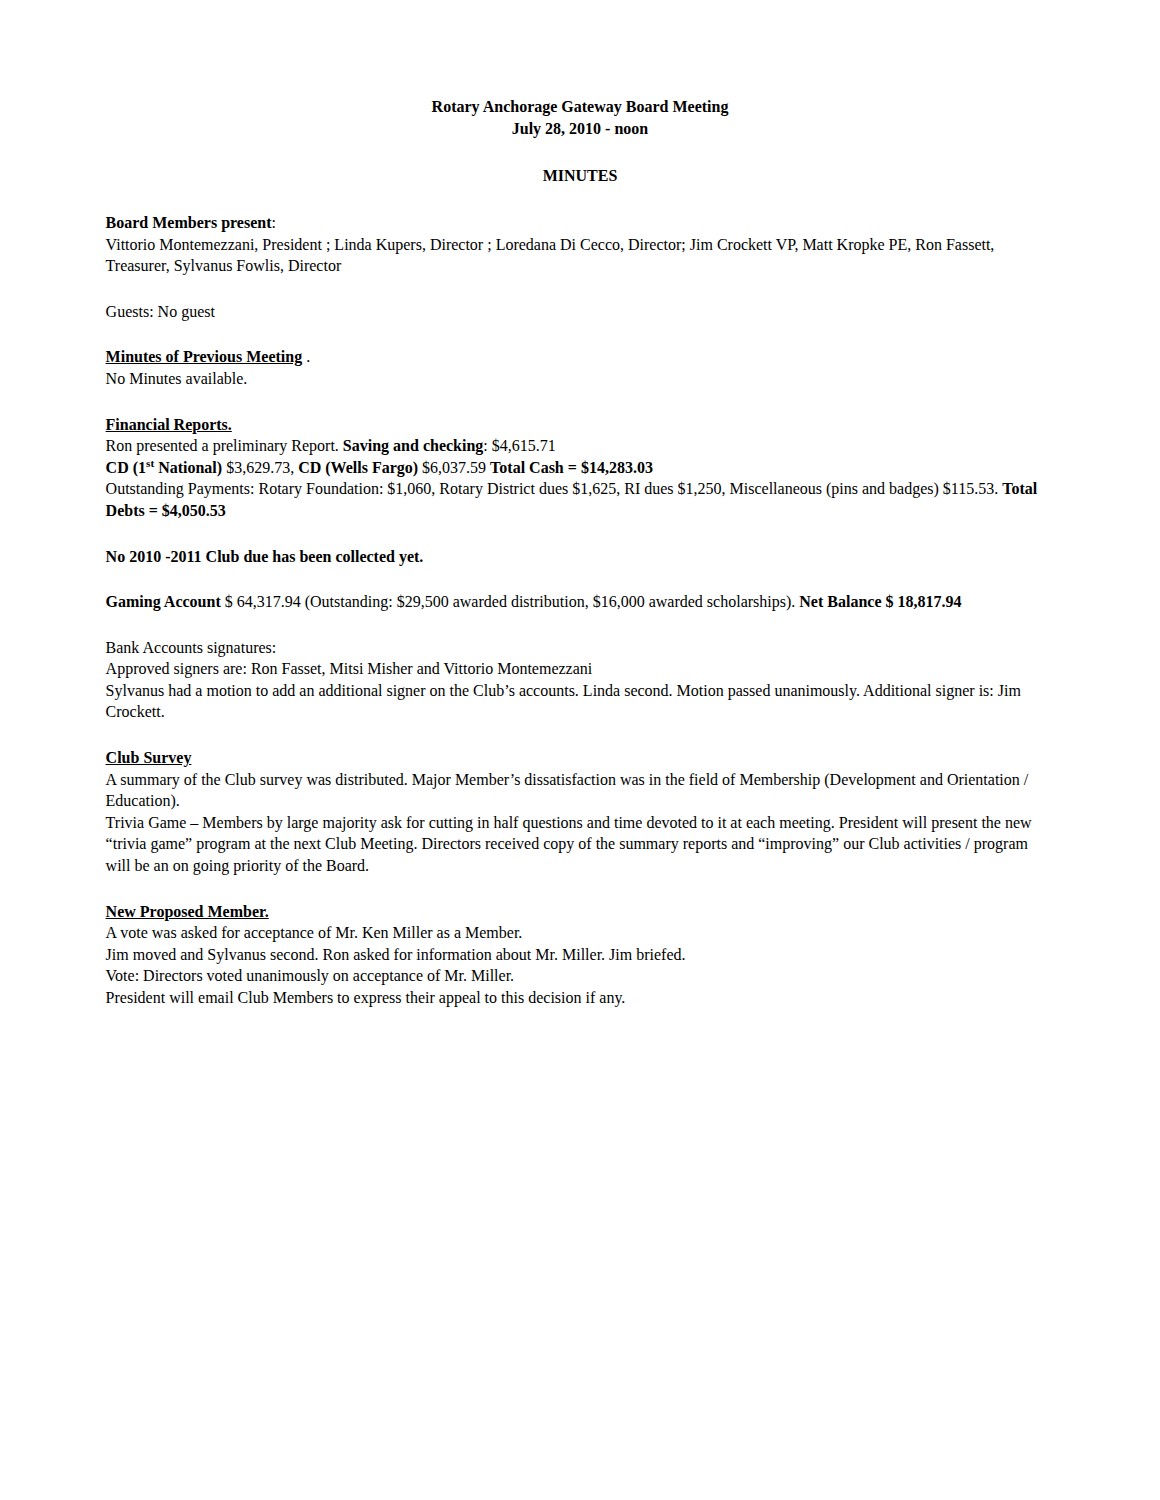Rotary Anchorage Gateway Board Meeting
July 28, 2010 - noon
MINUTES
Board Members present:
Vittorio Montemezzani, President ; Linda Kupers, Director ; Loredana Di Cecco, Director; Jim Crockett VP, Matt Kropke PE, Ron Fassett, Treasurer, Sylvanus Fowlis, Director
Guests: No guest
Minutes of Previous Meeting
.
No Minutes available.
Financial Reports.
Ron presented a preliminary Report. Saving and checking: $4,615.71
CD (1st National) $3,629.73, CD (Wells Fargo) $6,037.59 Total Cash = $14,283.03
Outstanding Payments: Rotary Foundation: $1,060, Rotary District dues $1,625, RI dues $1,250, Miscellaneous (pins and badges) $115.53. Total Debts = $4,050.53
No 2010 -2011 Club due has been collected yet.
Gaming Account $ 64,317.94 (Outstanding: $29,500 awarded distribution, $16,000 awarded scholarships). Net Balance $ 18,817.94
Bank Accounts signatures:
Approved signers are: Ron Fasset, Mitsi Misher and Vittorio Montemezzani
Sylvanus had a motion to add an additional signer on the Club’s accounts. Linda second. Motion passed unanimously. Additional signer is: Jim Crockett.
Club Survey
A summary of the Club survey was distributed. Major Member’s dissatisfaction was in the field of Membership (Development and Orientation / Education).
Trivia Game – Members by large majority ask for cutting in half questions and time devoted to it at each meeting. President will present the new “trivia game” program at the next Club Meeting. Directors received copy of the summary reports and “improving” our Club activities / program will be an on going priority of the Board.
New Proposed Member.
A vote was asked for acceptance of Mr. Ken Miller as a Member.
Jim moved and Sylvanus second. Ron asked for information about Mr. Miller. Jim briefed.
Vote: Directors voted unanimously on acceptance of Mr. Miller.
President will email Club Members to express their appeal to this decision if any.